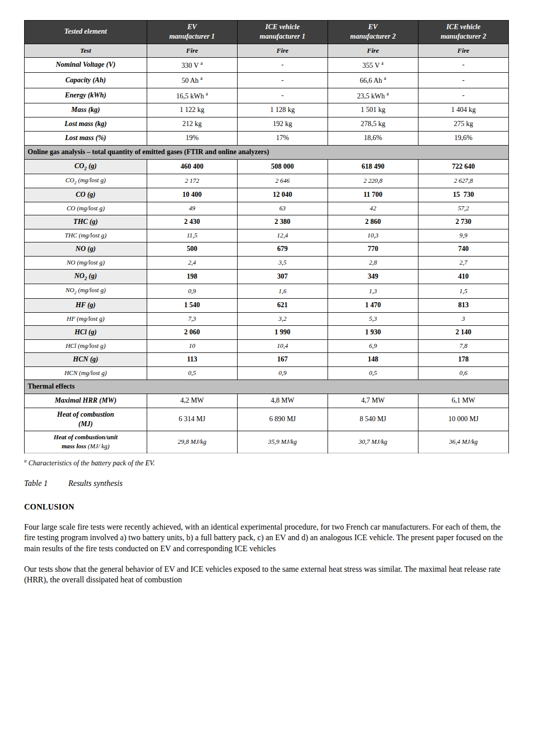| Tested element | EV manufacturer 1 | ICE vehicle manufacturer 1 | EV manufacturer 2 | ICE vehicle manufacturer 2 |
| --- | --- | --- | --- | --- |
| Test | Fire | Fire | Fire | Fire |
| Nominal Voltage (V) | 330 V a | - | 355 V a | - |
| Capacity (Ah) | 50 Ah a | - | 66,6 Ah a | - |
| Energy (kWh) | 16,5 kWh a | - | 23,5 kWh a | - |
| Mass (kg) | 1 122 kg | 1 128 kg | 1 501 kg | 1 404 kg |
| Lost mass (kg) | 212 kg | 192 kg | 278,5 kg | 275 kg |
| Lost mass (%) | 19% | 17% | 18,6% | 19,6% |
| Online gas analysis – total quantity of emitted gases (FTIR and online analyzers) |
| CO 2 (g) | 460 400 | 508 000 | 618 490 | 722 640 |
| CO 2 (mg/lost g) | 2 172 | 2 646 | 2 220,8 | 2 627,8 |
| CO (g) | 10 400 | 12 040 | 11 700 | 15 730 |
| CO (mg/lost g) | 49 | 63 | 42 | 57,2 |
| THC (g) | 2 430 | 2 380 | 2 860 | 2 730 |
| THC (mg/lost g) | 11,5 | 12,4 | 10,3 | 9,9 |
| NO (g) | 500 | 679 | 770 | 740 |
| NO (mg/lost g) | 2,4 | 3,5 | 2,8 | 2,7 |
| NO 2 (g) | 198 | 307 | 349 | 410 |
| NO 2 (mg/lost g) | 0,9 | 1,6 | 1,3 | 1,5 |
| HF (g) | 1 540 | 621 | 1 470 | 813 |
| HF (mg/lost g) | 7,3 | 3,2 | 5,3 | 3 |
| HCl (g) | 2 060 | 1 990 | 1 930 | 2 140 |
| HCl (mg/lost g) | 10 | 10,4 | 6,9 | 7,8 |
| HCN (g) | 113 | 167 | 148 | 178 |
| HCN (mg/lost g) | 0,5 | 0,9 | 0,5 | 0,6 |
| Thermal effects |
| Maximal HRR (MW) | 4,2 MW | 4,8 MW | 4,7 MW | 6,1 MW |
| Heat of combustion (MJ) | 6 314 MJ | 6 890 MJ | 8 540 MJ | 10 000 MJ |
| Heat of combustion/unit mass loss (MJ/ kg) | 29,8 MJ/kg | 35,9 MJ/kg | 30,7 MJ/kg | 36,4 MJ/kg |
a Characteristics of the battery pack of the EV.
Table 1 Results synthesis
CONLUSION
Four large scale fire tests were recently achieved, with an identical experimental procedure, for two French car manufacturers. For each of them, the fire testing program involved a) two battery units, b) a full battery pack, c) an EV and d) an analogous ICE vehicle. The present paper focused on the main results of the fire tests conducted on EV and corresponding ICE vehicles
Our tests show that the general behavior of EV and ICE vehicles exposed to the same external heat stress was similar. The maximal heat release rate (HRR), the overall dissipated heat of combustion